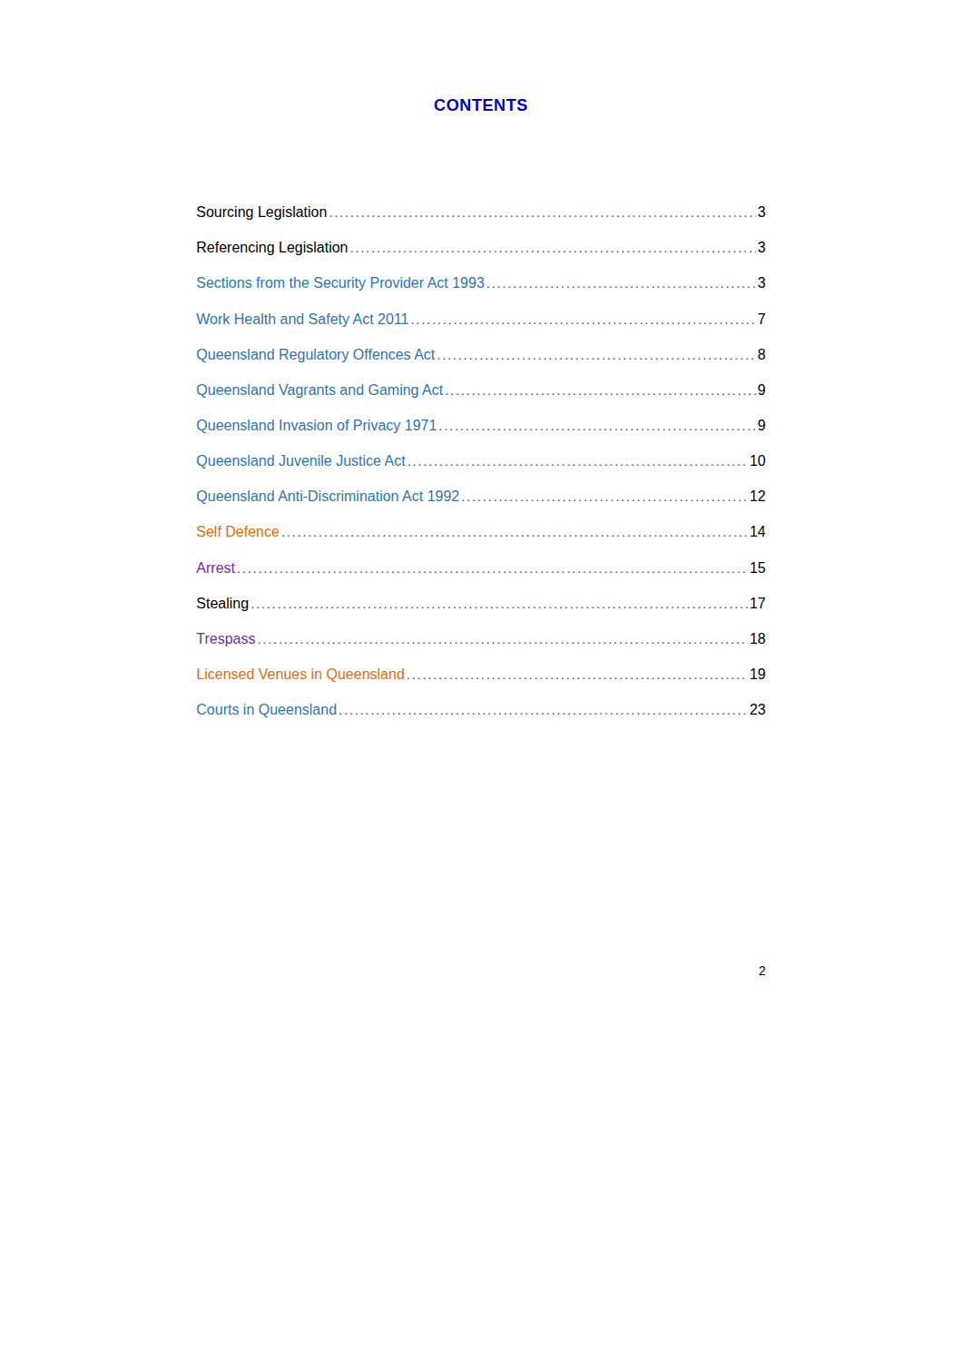CONTENTS
Sourcing Legislation .......................................................................................................... 3
Referencing Legislation ..................................................................................................... 3
Sections from the Security Provider Act 1993 ..................................................................... 3
Work Health and Safety Act 2011 ..................................................................................... 7
Queensland Regulatory Offences Act .............................................................................. 8
Queensland Vagrants and Gaming Act ............................................................................ 9
Queensland Invasion of Privacy 1971 .............................................................................. 9
Queensland Juvenile Justice Act ..................................................................................... 10
Queensland Anti-Discrimination Act 1992 ....................................................................... 12
Self Defence ................................................................................................................... 14
Arrest .............................................................................................................................. 15
Stealing .......................................................................................................................... 17
Trespass ........................................................................................................................ 18
Licensed Venues in Queensland .................................................................................... 19
Courts in Queensland ................................................................................................... 23
2